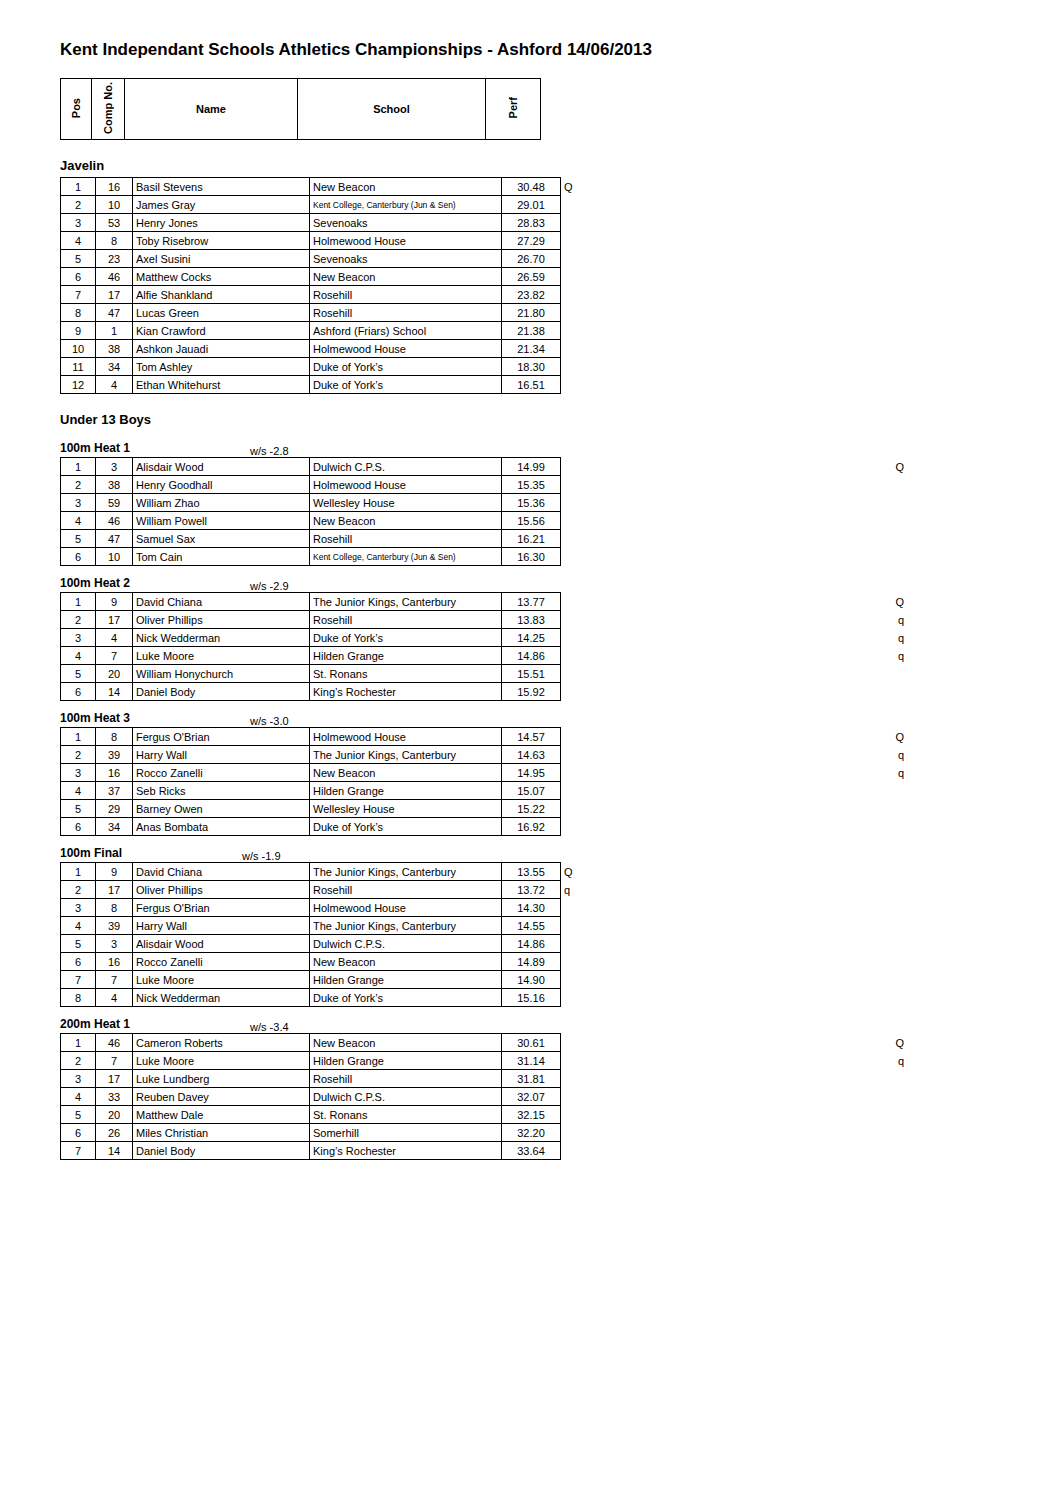Kent Independant Schools Athletics Championships - Ashford 14/06/2013
| Pos | Comp No. | Name | School | Perf |
Javelin
| 1 | 16 | Basil Stevens | New Beacon | 30.48 | Q |
| 2 | 10 | James Gray | Kent College, Canterbury (Jun & Sen) | 29.01 | |
| 3 | 53 | Henry Jones | Sevenoaks | 28.83 | |
| 4 | 8 | Toby Risebrow | Holmewood House | 27.29 | |
| 5 | 23 | Axel Susini | Sevenoaks | 26.70 | |
| 6 | 46 | Matthew Cocks | New Beacon | 26.59 | |
| 7 | 17 | Alfie Shankland | Rosehill | 23.82 | |
| 8 | 47 | Lucas Green | Rosehill | 21.80 | |
| 9 | 1 | Kian Crawford | Ashford (Friars) School | 21.38 | |
| 10 | 38 | Ashkon Jauadi | Holmewood House | 21.34 | |
| 11 | 34 | Tom Ashley | Duke of York’s | 18.30 | |
| 12 | 4 | Ethan Whitehurst | Duke of York’s | 16.51 | |
Under 13 Boys
100m Heat 1
w/s -2.8
| 1 | 3 | Alisdair Wood | Dulwich C.P.S. | 14.99 | Q |
| 2 | 38 | Henry Goodhall | Holmewood House | 15.35 | |
| 3 | 59 | William Zhao | Wellesley House | 15.36 | |
| 4 | 46 | William Powell | New Beacon | 15.56 | |
| 5 | 47 | Samuel Sax | Rosehill | 16.21 | |
| 6 | 10 | Tom Cain | Kent College, Canterbury (Jun & Sen) | 16.30 | |
100m Heat 2
w/s -2.9
| 1 | 9 | David Chiana | The Junior Kings, Canterbury | 13.77 | Q |
| 2 | 17 | Oliver Phillips | Rosehill | 13.83 | q |
| 3 | 4 | Nick Wedderman | Duke of York’s | 14.25 | q |
| 4 | 7 | Luke Moore | Hilden Grange | 14.86 | q |
| 5 | 20 | William Honychurch | St. Ronans | 15.51 | |
| 6 | 14 | Daniel Body | King’s Rochester | 15.92 | |
100m Heat 3
w/s -3.0
| 1 | 8 | Fergus O'Brian | Holmewood House | 14.57 | Q |
| 2 | 39 | Harry Wall | The Junior Kings, Canterbury | 14.63 | q |
| 3 | 16 | Rocco Zanelli | New Beacon | 14.95 | q |
| 4 | 37 | Seb Ricks | Hilden Grange | 15.07 | |
| 5 | 29 | Barney Owen | Wellesley House | 15.22 | |
| 6 | 34 | Anas Bombata | Duke of York’s | 16.92 | |
100m Final
w/s -1.9
| 1 | 9 | David Chiana | The Junior Kings, Canterbury | 13.55 | Q |
| 2 | 17 | Oliver Phillips | Rosehill | 13.72 | q |
| 3 | 8 | Fergus O'Brian | Holmewood House | 14.30 | |
| 4 | 39 | Harry Wall | The Junior Kings, Canterbury | 14.55 | |
| 5 | 3 | Alisdair Wood | Dulwich C.P.S. | 14.86 | |
| 6 | 16 | Rocco Zanelli | New Beacon | 14.89 | |
| 7 | 7 | Luke Moore | Hilden Grange | 14.90 | |
| 8 | 4 | Nick Wedderman | Duke of York’s | 15.16 | |
200m Heat 1
w/s -3.4
| 1 | 46 | Cameron Roberts | New Beacon | 30.61 | Q |
| 2 | 7 | Luke Moore | Hilden Grange | 31.14 | q |
| 3 | 17 | Luke Lundberg | Rosehill | 31.81 | |
| 4 | 33 | Reuben Davey | Dulwich C.P.S. | 32.07 | |
| 5 | 20 | Matthew Dale | St. Ronans | 32.15 | |
| 6 | 26 | Miles Christian | Somerhill | 32.20 | |
| 7 | 14 | Daniel Body | King’s Rochester | 33.64 | |